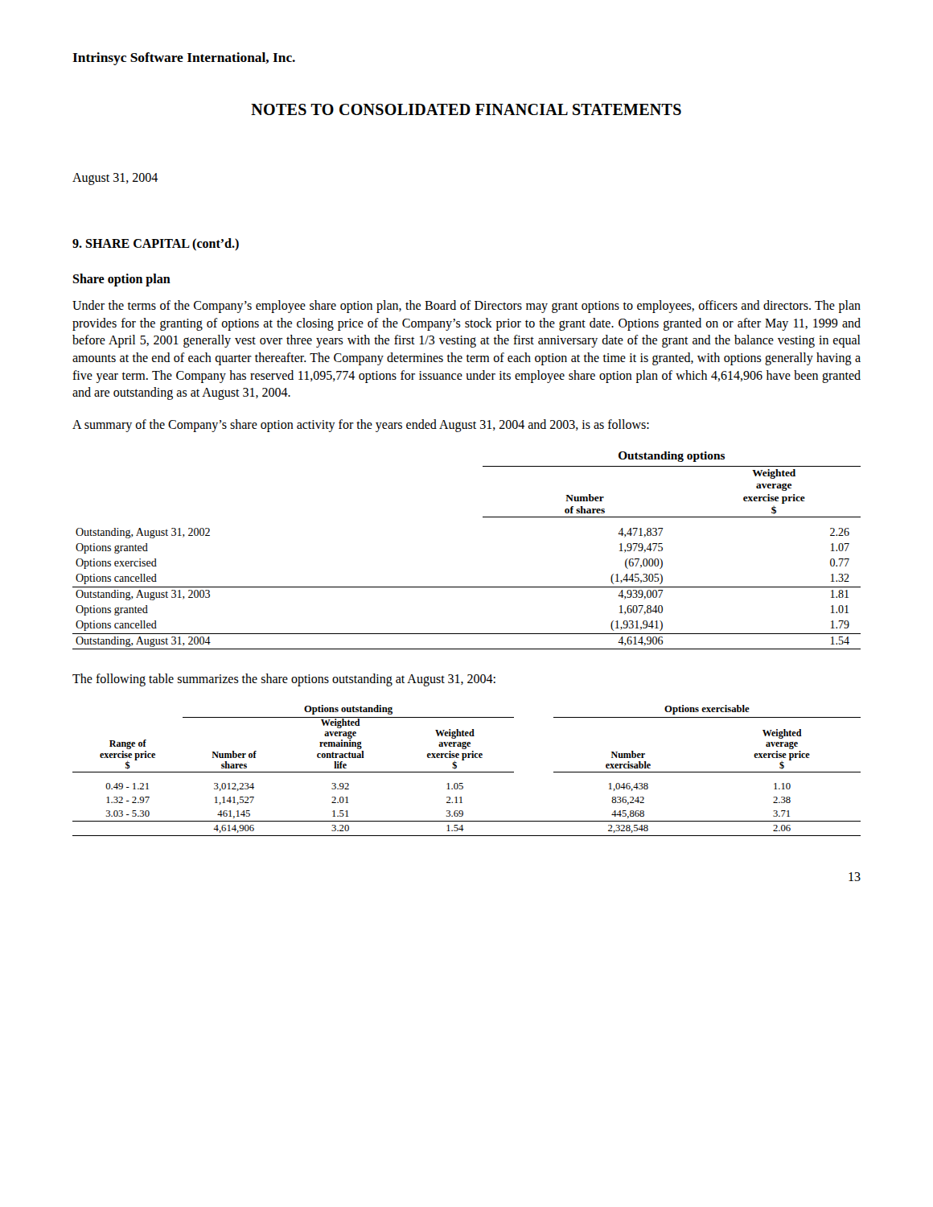Intrinsyc Software International, Inc.
NOTES TO CONSOLIDATED FINANCIAL STATEMENTS
August 31, 2004
9. SHARE CAPITAL (cont’d.)
Share option plan
Under the terms of the Company’s employee share option plan, the Board of Directors may grant options to employees, officers and directors. The plan provides for the granting of options at the closing price of the Company’s stock prior to the grant date. Options granted on or after May 11, 1999 and before April 5, 2001 generally vest over three years with the first 1/3 vesting at the first anniversary date of the grant and the balance vesting in equal amounts at the end of each quarter thereafter. The Company determines the term of each option at the time it is granted, with options generally having a five year term. The Company has reserved 11,095,774 options for issuance under its employee share option plan of which 4,614,906 have been granted and are outstanding as at August 31, 2004.
A summary of the Company’s share option activity for the years ended August 31, 2004 and 2003, is as follows:
| | Outstanding options |
| | Number of shares | Weighted average exercise price $ |
| Outstanding, August 31, 2002 | 4,471,837 | 2.26 |
| Options granted | 1,979,475 | 1.07 |
| Options exercised | (67,000) | 0.77 |
| Options cancelled | (1,445,305) | 1.32 |
| Outstanding, August 31, 2003 | 4,939,007 | 1.81 |
| Options granted | 1,607,840 | 1.01 |
| Options cancelled | (1,931,941) | 1.79 |
| Outstanding, August 31, 2004 | 4,614,906 | 1.54 |
The following table summarizes the share options outstanding at August 31, 2004:
| | Options outstanding | | Options exercisable |
| Range of exercise price $ | Number of shares | Weighted average remaining contractual life | Weighted average exercise price $ | | Number exercisable | Weighted average exercise price $ |
| 0.49 - 1.21 | 3,012,234 | 3.92 | 1.05 | | 1,046,438 | 1.10 |
| 1.32 - 2.97 | 1,141,527 | 2.01 | 2.11 | | 836,242 | 2.38 |
| 3.03 - 5.30 | 461,145 | 1.51 | 3.69 | | 445,868 | 3.71 |
| | 4,614,906 | 3.20 | 1.54 | | 2,328,548 | 2.06 |
13